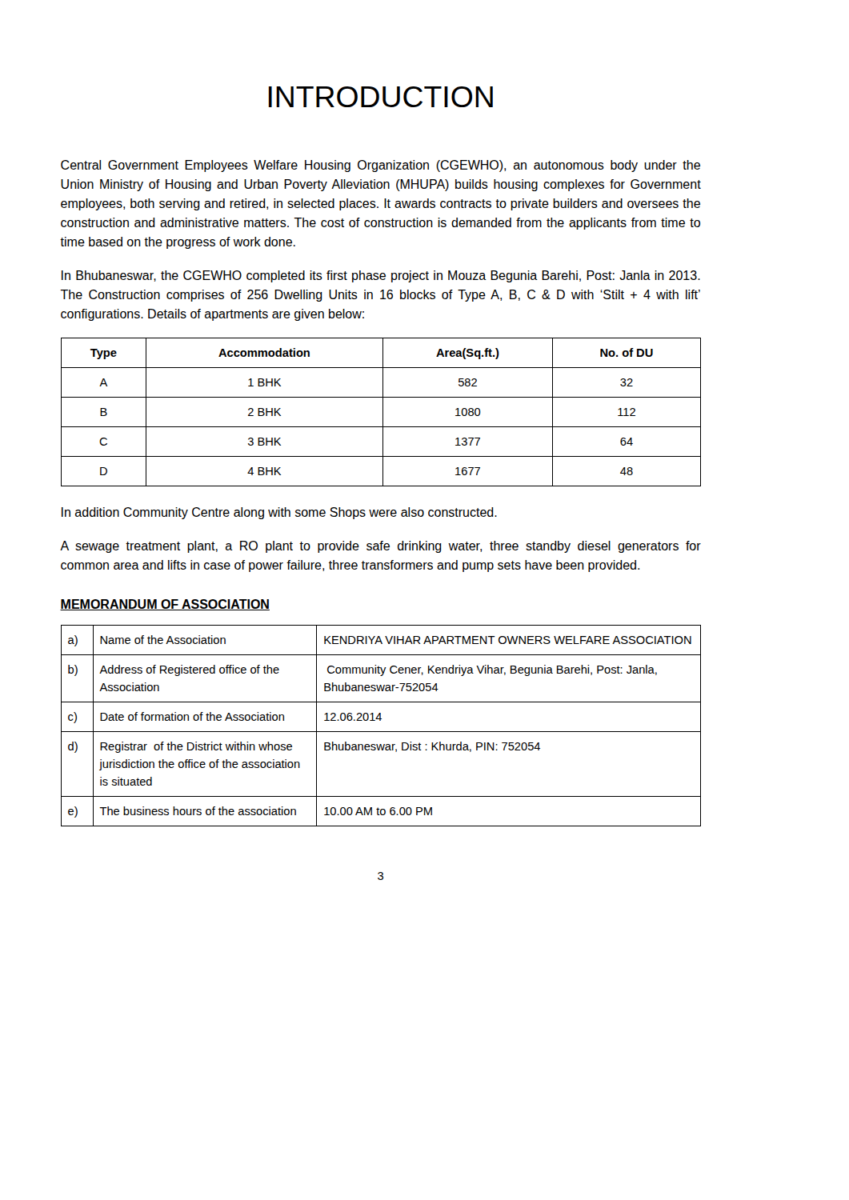INTRODUCTION
Central Government Employees Welfare Housing Organization (CGEWHO), an autonomous body under the Union Ministry of Housing and Urban Poverty Alleviation (MHUPA) builds housing complexes for Government employees, both serving and retired, in selected places. It awards contracts to private builders and oversees the construction and administrative matters. The cost of construction is demanded from the applicants from time to time based on the progress of work done.
In Bhubaneswar, the CGEWHO completed its first phase project in Mouza Begunia Barehi, Post: Janla in 2013. The Construction comprises of 256 Dwelling Units in 16 blocks of Type A, B, C & D with ‘Stilt + 4 with lift’ configurations. Details of apartments are given below:
| Type | Accommodation | Area(Sq.ft.) | No. of DU |
| --- | --- | --- | --- |
| A | 1 BHK | 582 | 32 |
| B | 2 BHK | 1080 | 112 |
| C | 3 BHK | 1377 | 64 |
| D | 4 BHK | 1677 | 48 |
In addition Community Centre along with some Shops were also constructed.
A sewage treatment plant, a RO plant to provide safe drinking water, three standby diesel generators for common area and lifts in case of power failure, three transformers and pump sets have been provided.
MEMORANDUM OF ASSOCIATION
| a) | Name of the Association | KENDRIYA VIHAR APARTMENT OWNERS WELFARE ASSOCIATION |
| b) | Address of Registered office of the Association | Community Cener, Kendriya Vihar, Begunia Barehi, Post: Janla, Bhubaneswar-752054 |
| c) | Date of formation of the Association | 12.06.2014 |
| d) | Registrar of the District within whose jurisdiction the office of the association is situated | Bhubaneswar, Dist : Khurda, PIN: 752054 |
| e) | The business hours of the association | 10.00 AM to 6.00 PM |
3